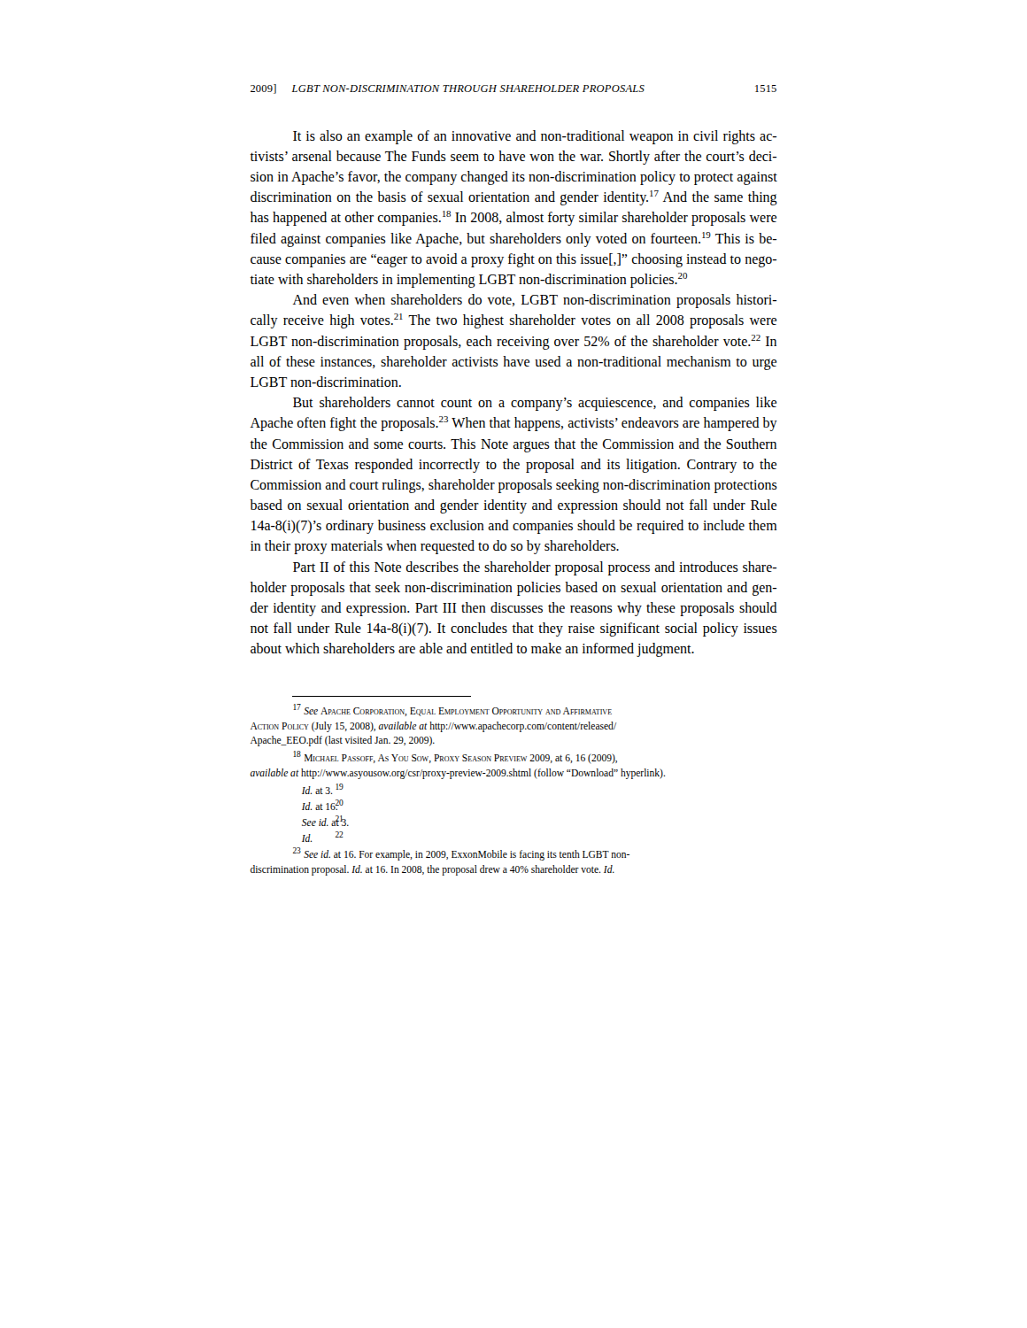2009] LGBT Non-Discrimination Through Shareholder Proposals 1515
It is also an example of an innovative and non-traditional weapon in civil rights activists’ arsenal because The Funds seem to have won the war. Shortly after the court’s decision in Apache’s favor, the company changed its non-discrimination policy to protect against discrimination on the basis of sexual orientation and gender identity.17 And the same thing has happened at other companies.18 In 2008, almost forty similar shareholder proposals were filed against companies like Apache, but shareholders only voted on fourteen.19 This is because companies are “eager to avoid a proxy fight on this issue[,]” choosing instead to negotiate with shareholders in implementing LGBT non-discrimination policies.20
And even when shareholders do vote, LGBT non-discrimination proposals historically receive high votes.21 The two highest shareholder votes on all 2008 proposals were LGBT non-discrimination proposals, each receiving over 52% of the shareholder vote.22 In all of these instances, shareholder activists have used a non-traditional mechanism to urge LGBT non-discrimination.
But shareholders cannot count on a company’s acquiescence, and companies like Apache often fight the proposals.23 When that happens, activists’ endeavors are hampered by the Commission and some courts. This Note argues that the Commission and the Southern District of Texas responded incorrectly to the proposal and its litigation. Contrary to the Commission and court rulings, shareholder proposals seeking non-discrimination protections based on sexual orientation and gender identity and expression should not fall under Rule 14a-8(i)(7)’s ordinary business exclusion and companies should be required to include them in their proxy materials when requested to do so by shareholders.
Part II of this Note describes the shareholder proposal process and introduces shareholder proposals that seek non-discrimination policies based on sexual orientation and gender identity and expression. Part III then discusses the reasons why these proposals should not fall under Rule 14a-8(i)(7). It concludes that they raise significant social policy issues about which shareholders are able and entitled to make an informed judgment.
17 See Apache Corporation, Equal Employment Opportunity and Affirmative
Action Policy (July 15, 2008), available at http://www.apachecorp.com/content/released/
Apache_EEO.pdf (last visited Jan. 29, 2009).
18 Michael Passoff, As You Sow, Proxy Season Preview 2009, at 6, 16 (2009),
available at http://www.asyousow.org/csr/proxy-preview-2009.shtml (follow “Download” hyperlink).
19 Id. at 3.
20 Id. at 16.
21 See id. at 3.
22 Id.
23 See id. at 16. For example, in 2009, ExxonMobile is facing its tenth LGBT non-
discrimination proposal. Id. at 16. In 2008, the proposal drew a 40% shareholder vote. Id.